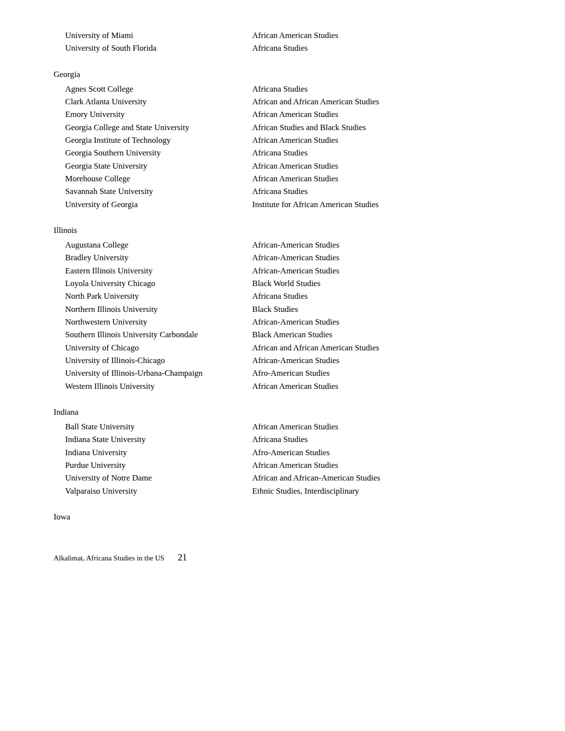| University of Miami | African American Studies |
| University of South Florida | Africana Studies |
Georgia
| Agnes Scott College | Africana Studies |
| Clark Atlanta University | African and African American Studies |
| Emory University | African American Studies |
| Georgia College and State University | African Studies and Black Studies |
| Georgia Institute of Technology | African American Studies |
| Georgia Southern University | Africana Studies |
| Georgia State University | African American Studies |
| Morehouse College | African American Studies |
| Savannah State University | Africana Studies |
| University of Georgia | Institute for African American Studies |
Illinois
| Augustana College | African-American Studies |
| Bradley University | African-American Studies |
| Eastern Illinois University | African-American Studies |
| Loyola University Chicago | Black World Studies |
| North Park University | Africana Studies |
| Northern Illinois University | Black Studies |
| Northwestern University | African-American Studies |
| Southern Illinois University Carbondale | Black American Studies |
| University of Chicago | African and African American Studies |
| University of Illinois-Chicago | African-American Studies |
| University of Illinois-Urbana-Champaign | Afro-American Studies |
| Western Illinois University | African American Studies |
Indiana
| Ball State University | African American Studies |
| Indiana State University | Africana Studies |
| Indiana University | Afro-American Studies |
| Purdue University | African American Studies |
| University of Notre Dame | African and African-American Studies |
| Valparaiso University | Ethnic Studies, Interdisciplinary |
Iowa
Alkalimat, Africana Studies in the US 21